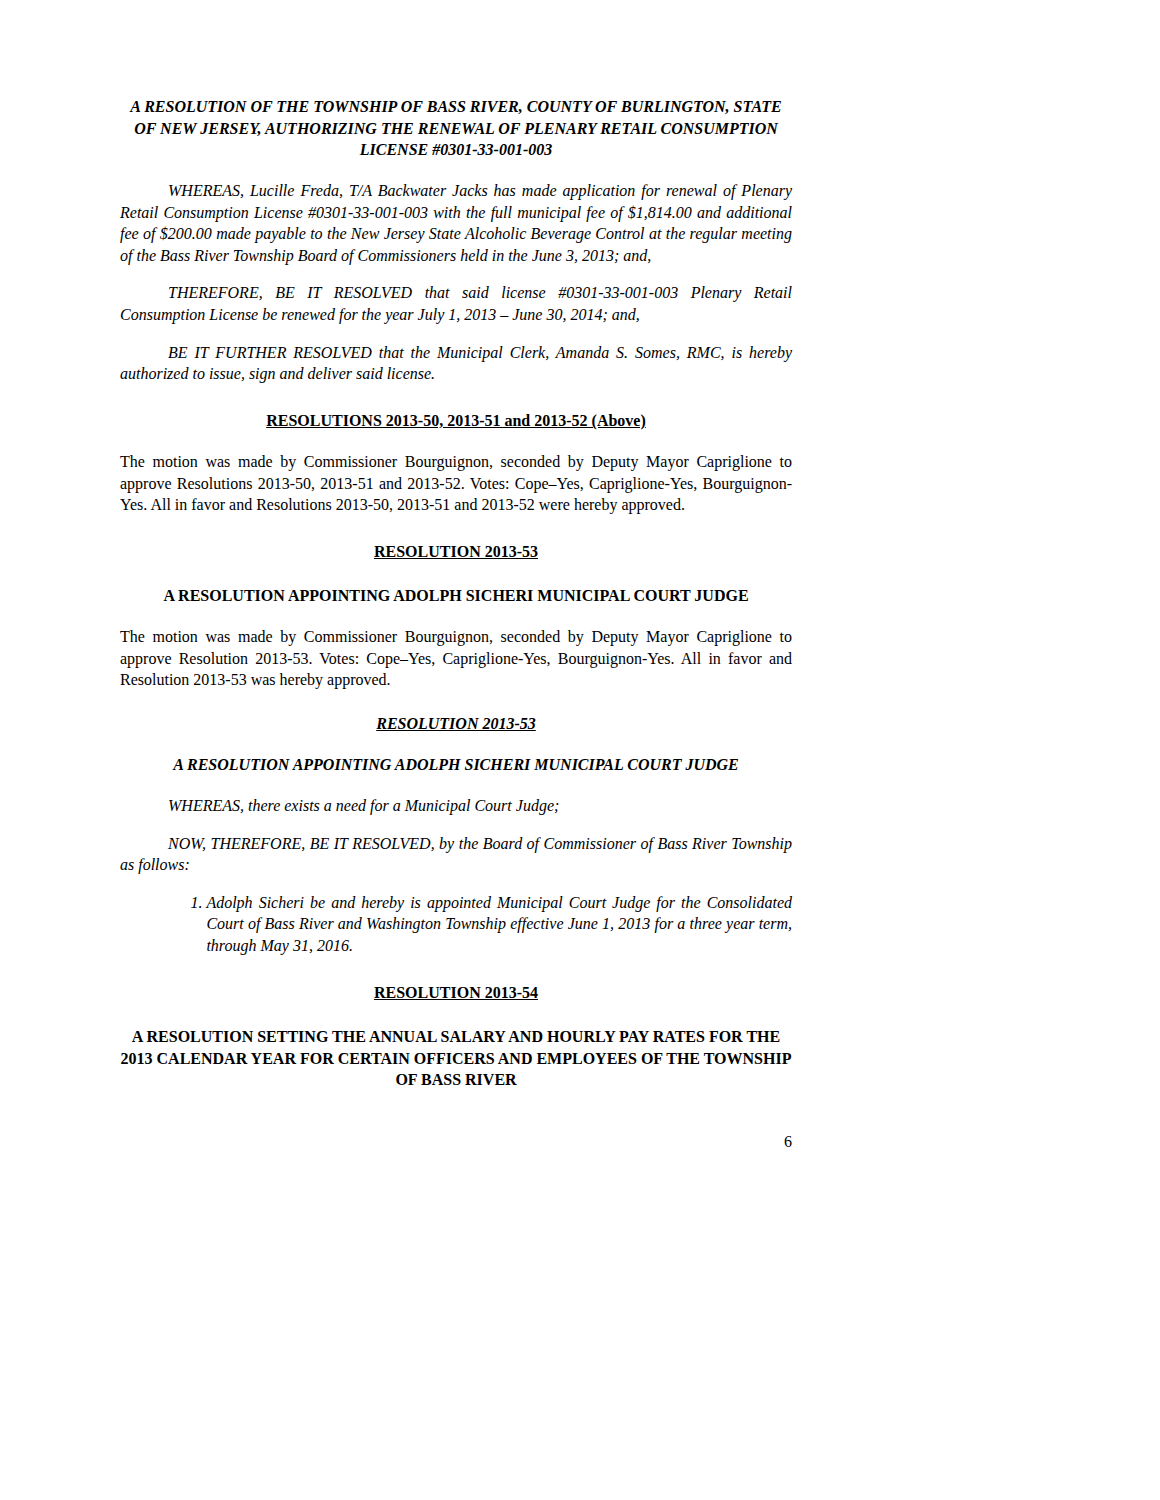A RESOLUTION OF THE TOWNSHIP OF BASS RIVER, COUNTY OF BURLINGTON, STATE OF NEW JERSEY, AUTHORIZING THE RENEWAL OF PLENARY RETAIL CONSUMPTION LICENSE #0301-33-001-003
WHEREAS, Lucille Freda, T/A Backwater Jacks has made application for renewal of Plenary Retail Consumption License #0301-33-001-003 with the full municipal fee of $1,814.00 and additional fee of $200.00 made payable to the New Jersey State Alcoholic Beverage Control at the regular meeting of the Bass River Township Board of Commissioners held in the June 3, 2013; and,
THEREFORE, BE IT RESOLVED that said license #0301-33-001-003 Plenary Retail Consumption License be renewed for the year July 1, 2013 – June 30, 2014; and,
BE IT FURTHER RESOLVED that the Municipal Clerk, Amanda S. Somes, RMC, is hereby authorized to issue, sign and deliver said license.
RESOLUTIONS 2013-50, 2013-51 and 2013-52 (Above)
The motion was made by Commissioner Bourguignon, seconded by Deputy Mayor Capriglione to approve Resolutions 2013-50, 2013-51 and 2013-52. Votes: Cope–Yes, Capriglione-Yes, Bourguignon-Yes. All in favor and Resolutions 2013-50, 2013-51 and 2013-52 were hereby approved.
RESOLUTION 2013-53
A RESOLUTION APPOINTING ADOLPH SICHERI MUNICIPAL COURT JUDGE
The motion was made by Commissioner Bourguignon, seconded by Deputy Mayor Capriglione to approve Resolution 2013-53. Votes: Cope–Yes, Capriglione-Yes, Bourguignon-Yes. All in favor and Resolution 2013-53 was hereby approved.
RESOLUTION 2013-53
A RESOLUTION APPOINTING ADOLPH SICHERI MUNICIPAL COURT JUDGE
WHEREAS, there exists a need for a Municipal Court Judge;
NOW, THEREFORE, BE IT RESOLVED, by the Board of Commissioner of Bass River Township as follows:
Adolph Sicheri be and hereby is appointed Municipal Court Judge for the Consolidated Court of Bass River and Washington Township effective June 1, 2013 for a three year term, through May 31, 2016.
RESOLUTION 2013-54
A RESOLUTION SETTING THE ANNUAL SALARY AND HOURLY PAY RATES FOR THE 2013 CALENDAR YEAR FOR CERTAIN OFFICERS AND EMPLOYEES OF THE TOWNSHIP OF BASS RIVER
6